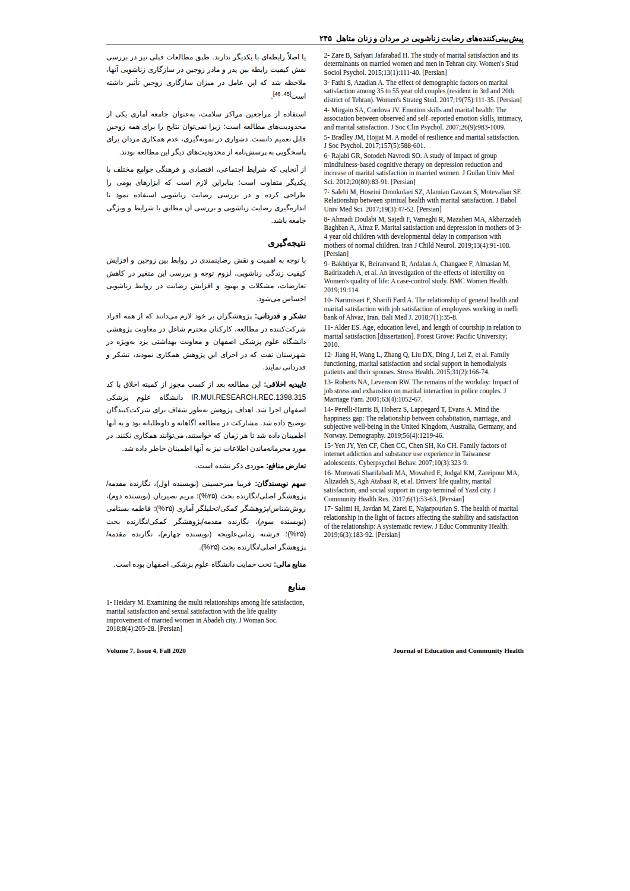پیش‌بینی‌کننده‌های رضایت زناشویی در مردان و زنان متاهل ۲۴۵
2- Zare B, Safyari Jafarabad H. The study of marital satisfaction and its determinants on married women and men in Tehran city. Women's Stud Sociol Psychol. 2015;13(1):111-40. [Persian]
3- Fathi S, Azadian A. The effect of demographic factors on marital satisfaction among 35 to 55 year old couples (resident in 3rd and 20th district of Tehran). Women's Strateg Stud. 2017;19(75):111-35. [Persian]
4- Mirgain SA, Cordova JV. Emotion skills and marital health: The association between observed and self–reported emotion skills, intimacy, and marital satisfaction. J Soc Clin Psychol. 2007;26(9):983-1009.
5- Bradley JM, Hojjat M. A model of resilience and marital satisfaction. J Soc Psychol. 2017;157(5):588-601.
6- Rajabi GR, Sotodeh Navrodi SO. A study of impact of group mindfulness-based cognitive therapy on depression reduction and increase of marital satisfaction in married women. J Guilan Univ Med Sci. 2012;20(80):83-91. [Persian]
7- Salehi M, Hoseini Dronkolaei SZ, Alamian Gavzan S, Motevalian SF. Relationship between spiritual health with marital satisfaction. J Babol Univ Med Sci. 2017;19(3):47-52. [Persian]
8- Ahmadi Doulabi M, Sajedi F, Vameghi R, Mazaheri MA, Akbarzadeh Baghban A, Afraz F. Marital satisfaction and depression in mothers of 3-4 year old children with developmental delay in comparison with mothers of normal children. Iran J Child Neurol. 2019;13(4):91-108. [Persian]
9- Bakhtiyar K, Beiranvand R, Ardalan A, Changaee F, Almasian M, Badrizadeh A, et al. An investigation of the effects of infertility on Women's quality of life: A case-control study. BMC Women Health. 2019;19:114.
10- Narimisaei F, Sharifi Fard A. The relationship of general health and marital satisfaction with job satisfaction of employees working in melli bank of Ahvaz, Iran. Bali Med J. 2018;7(1):35-8.
11- Alder ES. Age, education level, and length of courtship in relation to marital satisfaction [dissertation]. Forest Grove: Pacific University; 2010.
12- Jiang H, Wang L, Zhang Q, Liu DX, Ding J, Lei Z, et al. Family functioning, marital satisfaction and social support in hemodialysis patients and their spouses. Stress Health. 2015;31(2):166-74.
13- Roberts NA, Levenson RW. The remains of the workday: Impact of job stress and exhaustion on marital interaction in police couples. J Marriage Fam. 2001;63(4):1052-67.
14- Perelli-Harris B, Hoherz S, Lappegard T, Evans A. Mind the happiness gap: The relationship between cohabitation, marriage, and subjective well-being in the United Kingdom, Australia, Germany, and Norway. Demography. 2019;56(4):1219-46.
15- Yen JY, Yen CF, Chen CC, Chen SH, Ko CH. Family factors of internet addiction and substance use experience in Taiwanese adolescents. Cyberpsychol Behav. 2007;10(3):323-9.
16- Morovati Sharifabadi MA, Movahed E, Jodgal KM, Zareipour MA, Alizadeh S, Agh Atabaai R, et al. Drivers' life quality, marital satisfaction, and social support in cargo terminal of Yazd city. J Community Health Res. 2017;6(1):53-63. [Persian]
17- Salimi H, Javdan M, Zarei E, Najarpourian S. The health of marital relationship in the light of factors affecting the stability and satisfaction of the relationship: A systematic review. J Educ Community Health. 2019;6(3):183-92. [Persian]
یا اصلاً رابطه‌ای با یکدیگر ندارند. طبق مطالعات قبلی نیز در بررسی نقش کیفیت رابطه بین پدر و مادر زوجین در سازگاری زناشویی آنها، ملاحظه شد که این عامل در میزان سازگاری زوجین تأثیر داشته است[45, 46].
استفاده از مراجعین مراکز سلامت، به‌عنوان جامعه آماری یکی از محدودیت‌های مطالعه است؛ زیرا نمی‌توان نتایج را برای همه زوجین قابل تعمیم دانست. دشواری در نمونه‌گیری، عدم همکاری مردان برای پاسخگویی به پرسش‌نامه از محدودیت‌های دیگر این مطالعه بودند.
از آنجایی که شرایط اجتماعی، اقتصادی و فرهنگی جوامع مختلف با یکدیگر متفاوت است؛ بنابراین لازم است که ابزارهای بومی را طراحی کرده و در بررسی رضایت زناشویی استفاده نمود تا اندازه‌گیری رضایت زناشویی و بررسی آن مطابق با شرایط و ویژگی جامعه باشد.
نتیجه‌گیری
با توجه به اهمیت و نقش رضایتمندی در روابط بین زوجین و افزایش کیفیت زندگی زناشویی، لزوم توجه و بررسی این متغیر در کاهش تعارضات، مشکلات و بهبود و افزایش رضایت در روابط زناشویی احساس می‌شود.
تشکر و قدردانی: پژوهشگران بر خود لازم می‌دانند که از همه افراد شرکت‌کننده در مطالعه، کارکنان محترم شاغل در معاونت پژوهشی دانشگاه علوم پزشکی اصفهان و معاونت بهداشتی یزد به‌ویژه در شهرستان تفت که در اجرای این پژوهش همکاری نمودند، تشکر و قدردانی نمایند.
تاییدیه اخلاقی: این مطالعه بعد از کسب مجوز از کمیته اخلاق با کد IR.MUI.RESEARCH.REC.1398.315 دانشگاه علوم پزشکی اصفهان اجرا شد. اهداف پژوهش به‌طور شفاف برای شرکت‌کنندگان توضیح داده شد. مشارکت در مطالعه آگاهانه و داوطلبانه بود و به آنها اطمینان داده شد تا هر زمان که خواستند، می‌توانند همکاری نکنند. در مورد محرمانه‌ماندن اطلاعات نیز به آنها اطمینان خاطر داده شد.
تعارض منافع: موردی ذکر نشده است.
سهم نویسندگان: فریبا میرحسینی (نویسنده اول)، نگارنده مقدمه/پژوهشگر اصلی/نگارنده بحث (۲۵%)؛ مریم نصیریان (نویسنده دوم)، روش‌شناس/پژوهشگر کمکی/تحلیلگر آماری (۲۵%)؛ فاطمه بستامی (نویسنده سوم)، نگارنده مقدمه/پژوهشگر کمکی/نگارنده بحث (۲۵%)؛ فرشته زمانی‌علویجه (نویسنده چهارم)، نگارنده مقدمه/پژوهشگر اصلی/نگارنده بحث (۲۵%).
منابع مالی: تحت حمایت دانشگاه علوم پزشکی اصفهان بوده است.
منابع
1- Heidary M. Examining the multi relationships among life satisfaction, marital satisfaction and sexual satisfaction with the life quality improvement of married women in Abadeh city. J Woman Soc. 2018;8(4):205-28. [Persian]
Journal of Education and Community Health
Volume 7, Issue 4, Fall 2020